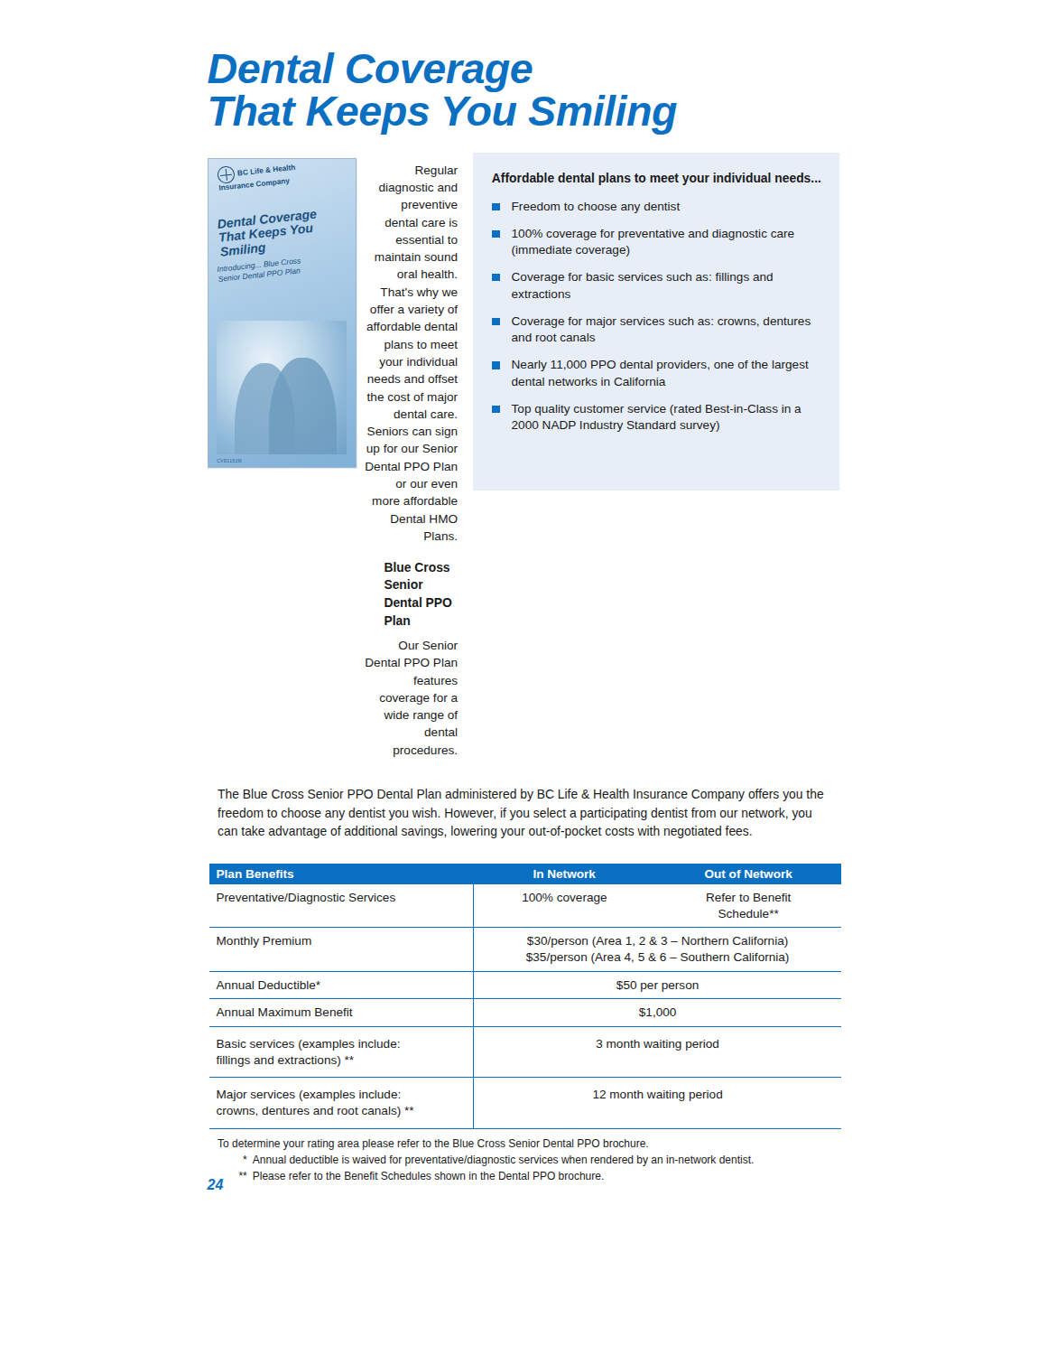Dental Coverage
That Keeps You Smiling
BC Life & Health
Insurance Company
Dental Coverage
That Keeps You Smiling
Introducing... Blue Cross
Senior Dental PPO Plan
CVD1153M
Regular diagnostic and preventive dental care is essential to maintain sound oral health. That's why we offer a variety of affordable dental plans to meet your individual needs and offset the cost of major dental care. Seniors can sign up for our Senior Dental PPO Plan or our even more affordable Dental HMO Plans.
Blue Cross Senior Dental PPO Plan
Our Senior Dental PPO Plan features coverage for a wide range of dental procedures.
Affordable dental plans to meet your individual needs...
Freedom to choose any dentist
100% coverage for preventative and diagnostic care (immediate coverage)
Coverage for basic services such as: fillings and extractions
Coverage for major services such as: crowns, dentures and root canals
Nearly 11,000 PPO dental providers, one of the largest dental networks in California
Top quality customer service (rated Best-in-Class in a 2000 NADP Industry Standard survey)
The Blue Cross Senior PPO Dental Plan administered by BC Life & Health Insurance Company offers you the freedom to choose any dentist you wish. However, if you select a participating dentist from our network, you can take advantage of additional savings, lowering your out-of-pocket costs with negotiated fees.
| Plan Benefits | In Network | Out of Network |
| --- | --- | --- |
| Preventative/Diagnostic Services | 100% coverage | Refer to Benefit Schedule** |
| Monthly Premium | $30/person (Area 1, 2 & 3 – Northern California) $35/person (Area 4, 5 & 6 – Southern California) |
| Annual Deductible* | $50 per person |
| Annual Maximum Benefit | $1,000 |
| Basic services (examples include: fillings and extractions) ** | 3 month waiting period |
| Major services (examples include: crowns, dentures and root canals) ** | 12 month waiting period |
To determine your rating area please refer to the Blue Cross Senior Dental PPO brochure.
*Annual deductible is waived for preventative/diagnostic services when rendered by an in-network dentist.
**Please refer to the Benefit Schedules shown in the Dental PPO brochure.
24